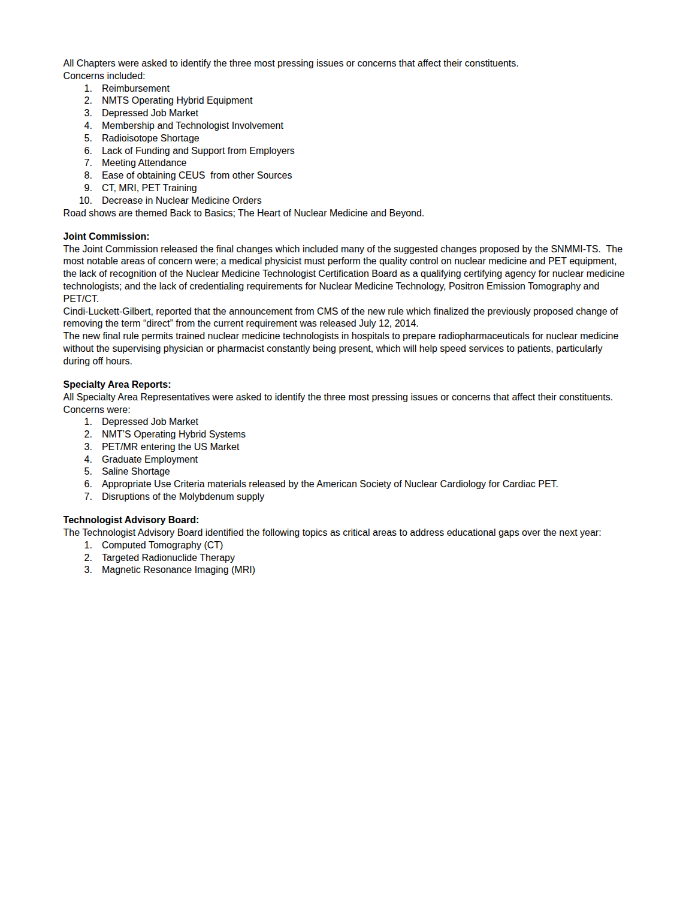All Chapters were asked to identify the three most pressing issues or concerns that affect their constituents.
Concerns included:
Reimbursement
NMTS Operating Hybrid Equipment
Depressed Job Market
Membership and Technologist Involvement
Radioisotope Shortage
Lack of Funding and Support from Employers
Meeting Attendance
Ease of obtaining CEUS from other Sources
CT, MRI, PET Training
Decrease in Nuclear Medicine Orders
Road shows are themed Back to Basics; The Heart of Nuclear Medicine and Beyond.
Joint Commission:
The Joint Commission released the final changes which included many of the suggested changes proposed by the SNMMI-TS. The most notable areas of concern were; a medical physicist must perform the quality control on nuclear medicine and PET equipment, the lack of recognition of the Nuclear Medicine Technologist Certification Board as a qualifying certifying agency for nuclear medicine technologists; and the lack of credentialing requirements for Nuclear Medicine Technology, Positron Emission Tomography and PET/CT.
Cindi-Luckett-Gilbert, reported that the announcement from CMS of the new rule which finalized the previously proposed change of removing the term “direct” from the current requirement was released July 12, 2014.
The new final rule permits trained nuclear medicine technologists in hospitals to prepare radiopharmaceuticals for nuclear medicine without the supervising physician or pharmacist constantly being present, which will help speed services to patients, particularly during off hours.
Specialty Area Reports:
All Specialty Area Representatives were asked to identify the three most pressing issues or concerns that affect their constituents.
Concerns were:
Depressed Job Market
NMT’S Operating Hybrid Systems
PET/MR entering the US Market
Graduate Employment
Saline Shortage
Appropriate Use Criteria materials released by the American Society of Nuclear Cardiology for Cardiac PET.
Disruptions of the Molybdenum supply
Technologist Advisory Board:
The Technologist Advisory Board identified the following topics as critical areas to address educational gaps over the next year:
Computed Tomography (CT)
Targeted Radionuclide Therapy
Magnetic Resonance Imaging (MRI)